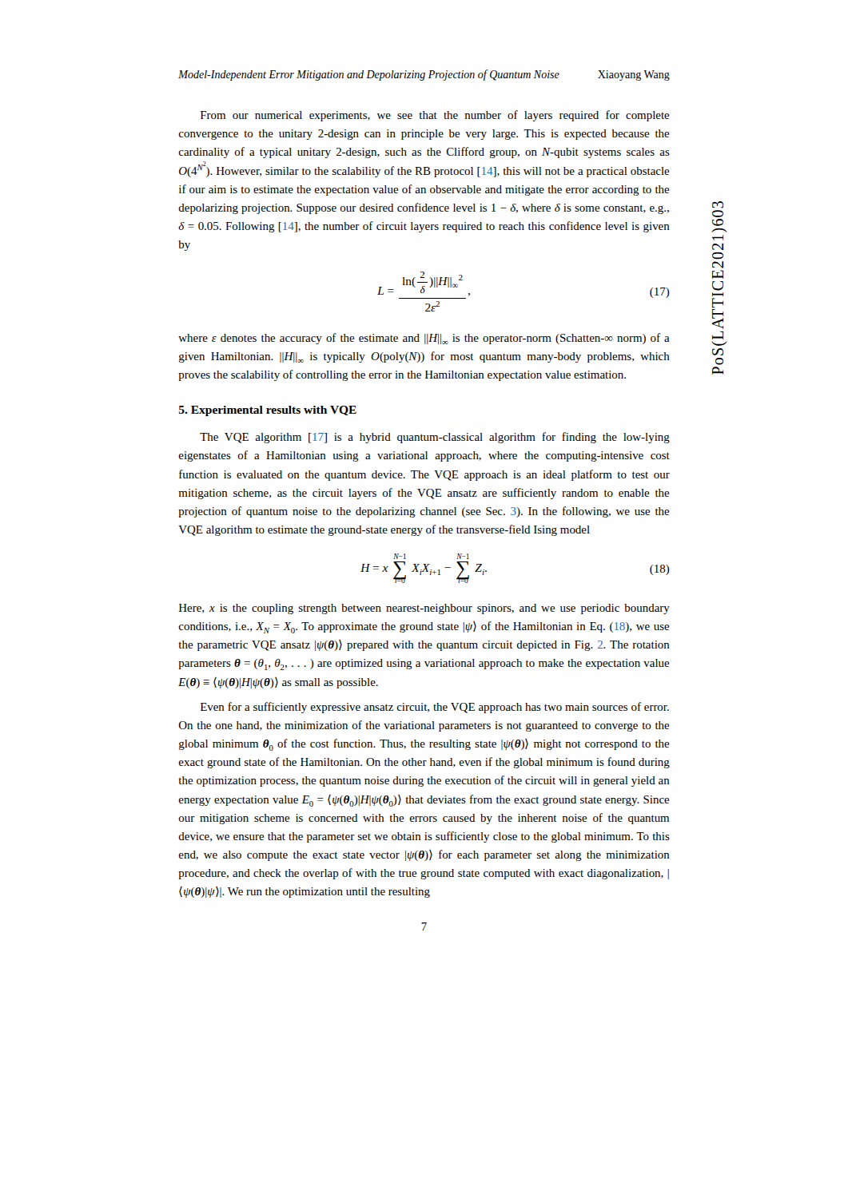Model-Independent Error Mitigation and Depolarizing Projection of Quantum Noise Xiaoyang Wang
PoS(LATTICE2021)603
From our numerical experiments, we see that the number of layers required for complete convergence to the unitary 2-design can in principle be very large. This is expected because the cardinality of a typical unitary 2-design, such as the Clifford group, on N-qubit systems scales as O(4N2). However, similar to the scalability of the RB protocol [14], this will not be a practical obstacle if our aim is to estimate the expectation value of an observable and mitigate the error according to the depolarizing projection. Suppose our desired confidence level is 1 − δ, where δ is some constant, e.g., δ = 0.05. Following [14], the number of circuit layers required to reach this confidence level is given by
L = ln(2 δ)||H||∞2 2ε2 , (17)
where ε denotes the accuracy of the estimate and ||H||∞ is the operator-norm (Schatten-∞ norm) of a given Hamiltonian. ||H||∞ is typically O(poly(N)) for most quantum many-body problems, which proves the scalability of controlling the error in the Hamiltonian expectation value estimation.
5. Experimental results with VQE
The VQE algorithm [17] is a hybrid quantum-classical algorithm for finding the low-lying eigenstates of a Hamiltonian using a variational approach, where the computing-intensive cost function is evaluated on the quantum device. The VQE approach is an ideal platform to test our mitigation scheme, as the circuit layers of the VQE ansatz are sufficiently random to enable the projection of quantum noise to the depolarizing channel (see Sec. 3). In the following, we use the VQE algorithm to estimate the ground-state energy of the transverse-field Ising model
H = x N−1 ∑ i=0 XiXi+1 − N−1 ∑ i=0 Zi. (18)
Here, x is the coupling strength between nearest-neighbour spinors, and we use periodic boundary conditions, i.e., XN = X0. To approximate the ground state |ψ⟩ of the Hamiltonian in Eq. (18), we use the parametric VQE ansatz |ψ(θ)⟩ prepared with the quantum circuit depicted in Fig. 2. The rotation parameters θ = (θ1, θ2, . . . ) are optimized using a variational approach to make the expectation value E(θ) ≡ ⟨ψ(θ)|H|ψ(θ)⟩ as small as possible.
Even for a sufficiently expressive ansatz circuit, the VQE approach has two main sources of error. On the one hand, the minimization of the variational parameters is not guaranteed to converge to the global minimum θ0 of the cost function. Thus, the resulting state |ψ(θ)⟩ might not correspond to the exact ground state of the Hamiltonian. On the other hand, even if the global minimum is found during the optimization process, the quantum noise during the execution of the circuit will in general yield an energy expectation value E0 = ⟨ψ(θ0)|H|ψ(θ0)⟩ that deviates from the exact ground state energy. Since our mitigation scheme is concerned with the errors caused by the inherent noise of the quantum device, we ensure that the parameter set we obtain is sufficiently close to the global minimum. To this end, we also compute the exact state vector |ψ(θ)⟩ for each parameter set along the minimization procedure, and check the overlap of with the true ground state computed with exact diagonalization, |⟨ψ(θ)|ψ⟩|. We run the optimization until the resulting
7